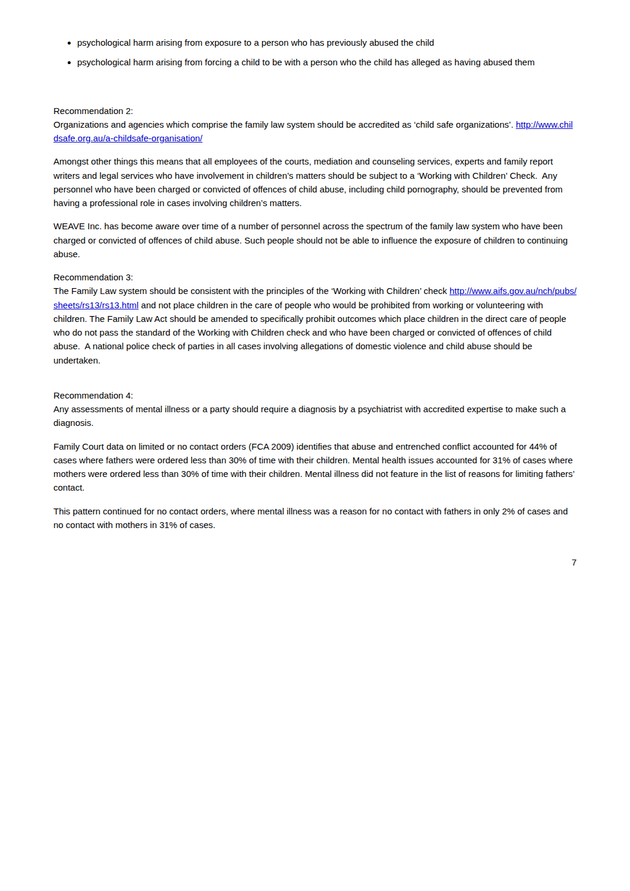psychological harm arising from exposure to a person who has previously abused the child
psychological harm arising from forcing a child to be with a person who the child has alleged as having abused them
Recommendation 2:
Organizations and agencies which comprise the family law system should be accredited as ‘child safe organizations’. http://www.childsafe.org.au/a-childsafe-organisation/
Amongst other things this means that all employees of the courts, mediation and counseling services, experts and family report writers and legal services who have involvement in children’s matters should be subject to a ‘Working with Children’ Check. Any personnel who have been charged or convicted of offences of child abuse, including child pornography, should be prevented from having a professional role in cases involving children’s matters.
WEAVE Inc. has become aware over time of a number of personnel across the spectrum of the family law system who have been charged or convicted of offences of child abuse. Such people should not be able to influence the exposure of children to continuing abuse.
Recommendation 3:
The Family Law system should be consistent with the principles of the ‘Working with Children’ check http://www.aifs.gov.au/nch/pubs/sheets/rs13/rs13.html and not place children in the care of people who would be prohibited from working or volunteering with children. The Family Law Act should be amended to specifically prohibit outcomes which place children in the direct care of people who do not pass the standard of the Working with Children check and who have been charged or convicted of offences of child abuse. A national police check of parties in all cases involving allegations of domestic violence and child abuse should be undertaken.
Recommendation 4:
Any assessments of mental illness or a party should require a diagnosis by a psychiatrist with accredited expertise to make such a diagnosis.
Family Court data on limited or no contact orders (FCA 2009) identifies that abuse and entrenched conflict accounted for 44% of cases where fathers were ordered less than 30% of time with their children. Mental health issues accounted for 31% of cases where mothers were ordered less than 30% of time with their children. Mental illness did not feature in the list of reasons for limiting fathers’ contact.
This pattern continued for no contact orders, where mental illness was a reason for no contact with fathers in only 2% of cases and no contact with mothers in 31% of cases.
7